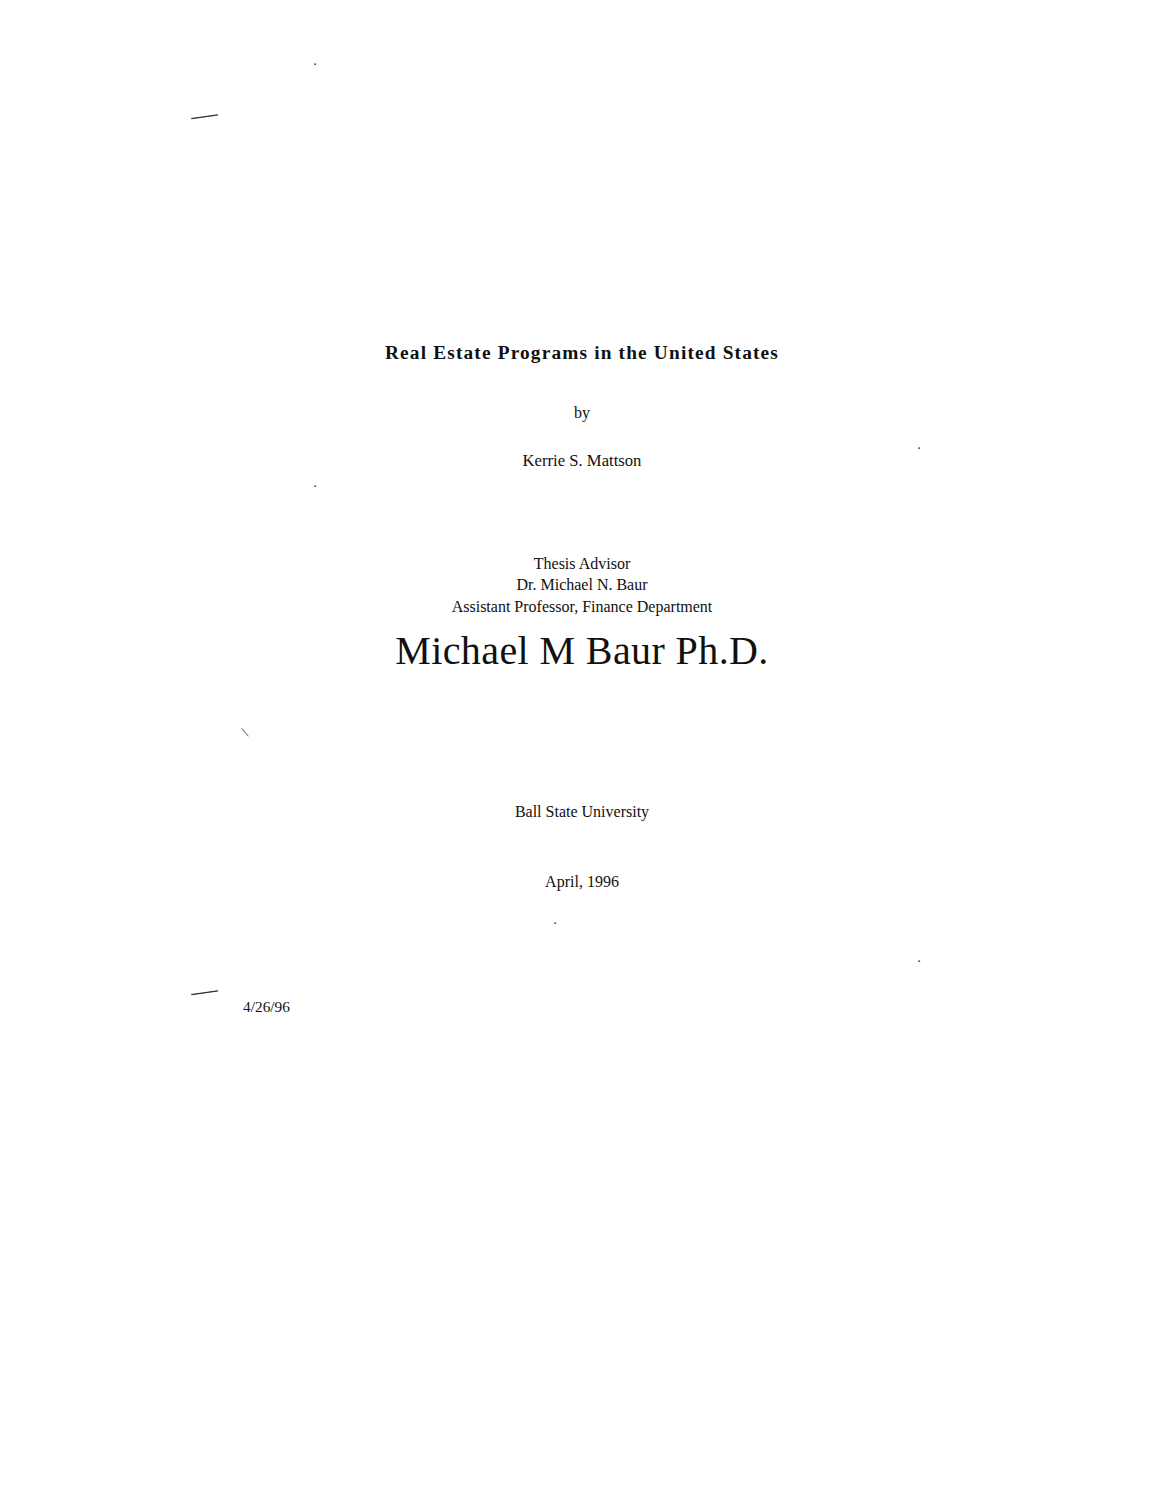. — . . \ . . —
Real Estate Programs in the United States
by
Kerrie S. Mattson
Thesis Advisor
Dr. Michael N. Baur
Assistant Professor, Finance Department
Michael M Baur Ph.D.
Ball State University
April, 1996
4/26/96